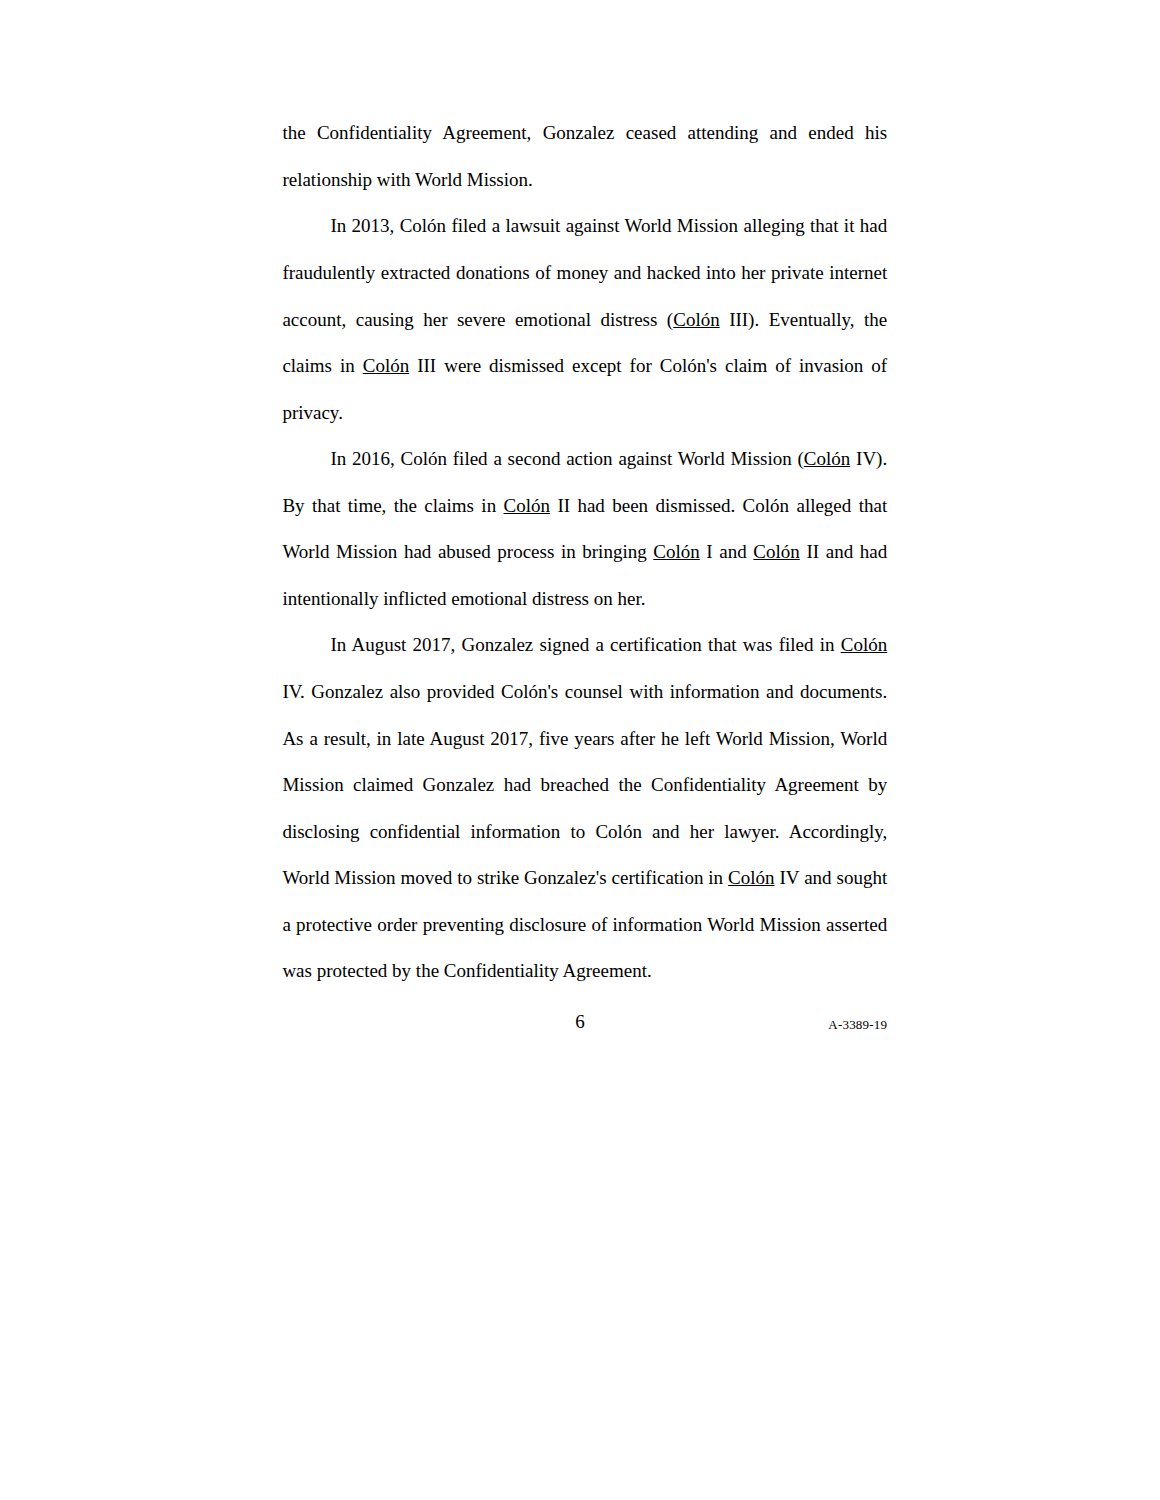the Confidentiality Agreement, Gonzalez ceased attending and ended his relationship with World Mission.
In 2013, Colón filed a lawsuit against World Mission alleging that it had fraudulently extracted donations of money and hacked into her private internet account, causing her severe emotional distress (Colón III). Eventually, the claims in Colón III were dismissed except for Colón's claim of invasion of privacy.
In 2016, Colón filed a second action against World Mission (Colón IV). By that time, the claims in Colón II had been dismissed. Colón alleged that World Mission had abused process in bringing Colón I and Colón II and had intentionally inflicted emotional distress on her.
In August 2017, Gonzalez signed a certification that was filed in Colón IV. Gonzalez also provided Colón's counsel with information and documents. As a result, in late August 2017, five years after he left World Mission, World Mission claimed Gonzalez had breached the Confidentiality Agreement by disclosing confidential information to Colón and her lawyer. Accordingly, World Mission moved to strike Gonzalez's certification in Colón IV and sought a protective order preventing disclosure of information World Mission asserted was protected by the Confidentiality Agreement.
6 A-3389-19